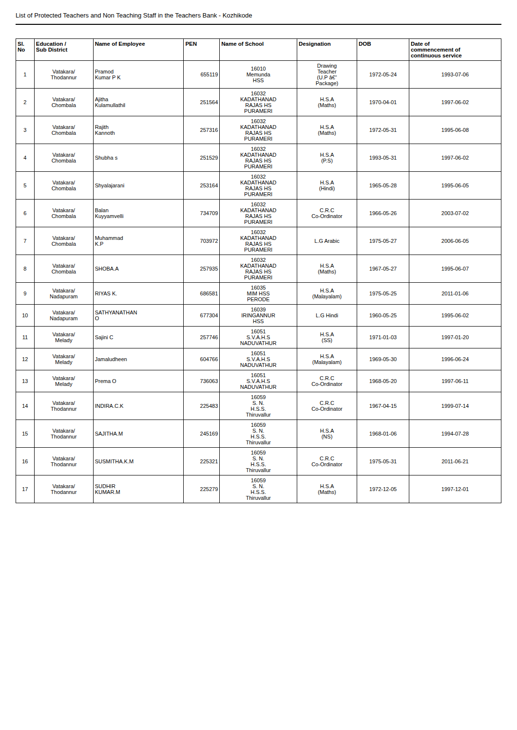List of Protected Teachers and Non Teaching Staff in the Teachers Bank - Kozhikode
| Sl. No | Education / Sub District | Name of Employee | PEN | Name of School | Designation | DOB | Date of commencement of continuous service |
| --- | --- | --- | --- | --- | --- | --- | --- |
| 1 | Vatakara/ Thodannur | Pramod Kumar P K | 655119 | 16010 Memunda HSS | Drawing Teacher (U.P â€“ Package) | 1972-05-24 | 1993-07-06 |
| 2 | Vatakara/ Chombala | Ajitha Kulamullathil | 251564 | 16032 KADATHANAD RAJAS HS PURAMERI | H.S.A (Maths) | 1970-04-01 | 1997-06-02 |
| 3 | Vatakara/ Chombala | Rajith Kannoth | 257316 | 16032 KADATHANAD RAJAS HS PURAMERI | H.S.A (Maths) | 1972-05-31 | 1995-06-08 |
| 4 | Vatakara/ Chombala | Shubha s | 251529 | 16032 KADATHANAD RAJAS HS PURAMERI | H.S.A (P.S) | 1993-05-31 | 1997-06-02 |
| 5 | Vatakara/ Chombala | Shyalajarani | 253164 | 16032 KADATHANAD RAJAS HS PURAMERI | H.S.A (Hindi) | 1965-05-28 | 1995-06-05 |
| 6 | Vatakara/ Chombala | Balan Kuyyamvelli | 734709 | 16032 KADATHANAD RAJAS HS PURAMERI | C.R.C Co-Ordinator | 1966-05-26 | 2003-07-02 |
| 7 | Vatakara/ Chombala | Muhammad K.P | 703972 | 16032 KADATHANAD RAJAS HS PURAMERI | L.G Arabic | 1975-05-27 | 2006-06-05 |
| 8 | Vatakara/ Chombala | SHOBA.A | 257935 | 16032 KADATHANAD RAJAS HS PURAMERI | H.S.A (Maths) | 1967-05-27 | 1995-06-07 |
| 9 | Vatakara/ Nadapuram | RIYAS K. | 686581 | 16035 MIM HSS PERODE | H.S.A (Malayalam) | 1975-05-25 | 2011-01-06 |
| 10 | Vatakara/ Nadapuram | SATHYANATHAN O | 677304 | 16039 IRINGANNUR HSS | L.G Hindi | 1960-05-25 | 1995-06-02 |
| 11 | Vatakara/ Melady | Sajini C | 257746 | 16051 S.V.A.H.S NADUVATHUR | H.S.A (SS) | 1971-01-03 | 1997-01-20 |
| 12 | Vatakara/ Melady | Jamaludheen | 604766 | 16051 S.V.A.H.S NADUVATHUR | H.S.A (Malayalam) | 1969-05-30 | 1996-06-24 |
| 13 | Vatakara/ Melady | Prema O | 736063 | 16051 S.V.A.H.S NADUVATHUR | C.R.C Co-Ordinator | 1968-05-20 | 1997-06-11 |
| 14 | Vatakara/ Thodannur | INDIRA.C.K | 225483 | 16059 S. N. H.S.S. Thiruvallur | C.R.C Co-Ordinator | 1967-04-15 | 1999-07-14 |
| 15 | Vatakara/ Thodannur | SAJITHA.M | 245169 | 16059 S. N. H.S.S. Thiruvallur | H.S.A (NS) | 1968-01-06 | 1994-07-28 |
| 16 | Vatakara/ Thodannur | SUSMITHA.K.M | 225321 | 16059 S. N. H.S.S. Thiruvallur | C.R.C Co-Ordinator | 1975-05-31 | 2011-06-21 |
| 17 | Vatakara/ Thodannur | SUDHIR KUMAR.M | 225279 | 16059 S. N. H.S.S. Thiruvallur | H.S.A (Maths) | 1972-12-05 | 1997-12-01 |